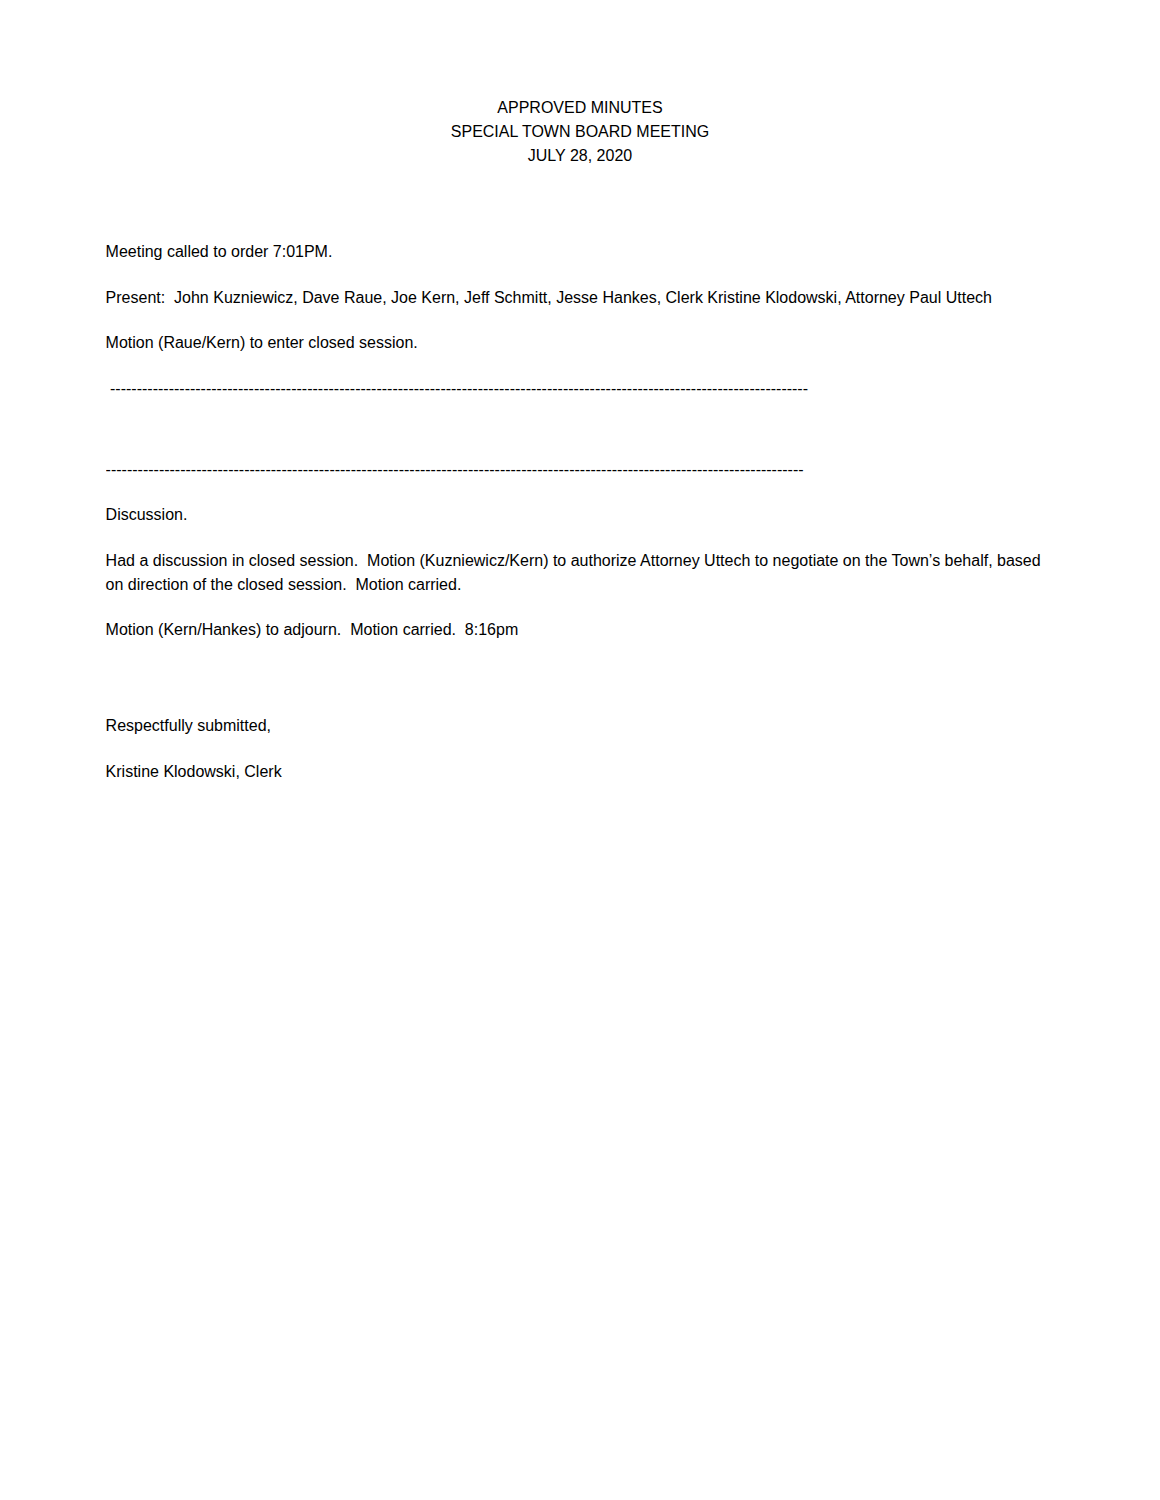APPROVED MINUTES
SPECIAL TOWN BOARD MEETING
JULY 28, 2020
Meeting called to order 7:01PM.
Present: John Kuzniewicz, Dave Raue, Joe Kern, Jeff Schmitt, Jesse Hankes, Clerk Kristine Klodowski, Attorney Paul Uttech
Motion (Raue/Kern) to enter closed session.
-----------------------------------------------------------------------------------------------------------------------------------
-----------------------------------------------------------------------------------------------------------------------------------
Discussion.
Had a discussion in closed session. Motion (Kuzniewicz/Kern) to authorize Attorney Uttech to negotiate on the Town’s behalf, based on direction of the closed session. Motion carried.
Motion (Kern/Hankes) to adjourn. Motion carried. 8:16pm
Respectfully submitted,
Kristine Klodowski, Clerk